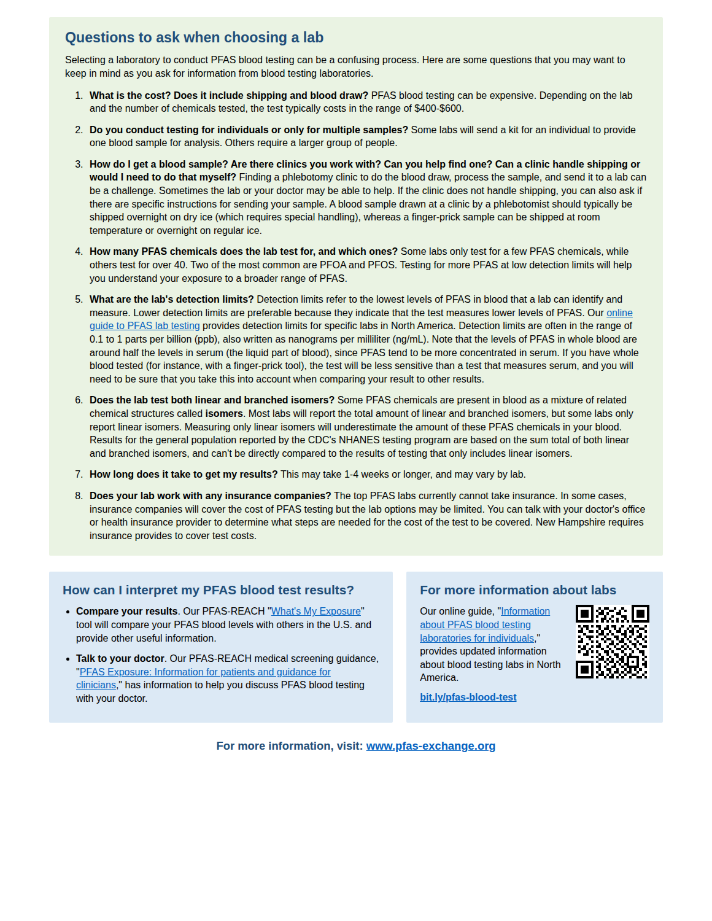Questions to ask when choosing a lab
Selecting a laboratory to conduct PFAS blood testing can be a confusing process. Here are some questions that you may want to keep in mind as you ask for information from blood testing laboratories.
What is the cost? Does it include shipping and blood draw? PFAS blood testing can be expensive. Depending on the lab and the number of chemicals tested, the test typically costs in the range of $400-$600.
Do you conduct testing for individuals or only for multiple samples? Some labs will send a kit for an individual to provide one blood sample for analysis. Others require a larger group of people.
How do I get a blood sample? Are there clinics you work with? Can you help find one? Can a clinic handle shipping or would I need to do that myself? Finding a phlebotomy clinic to do the blood draw, process the sample, and send it to a lab can be a challenge. Sometimes the lab or your doctor may be able to help. If the clinic does not handle shipping, you can also ask if there are specific instructions for sending your sample. A blood sample drawn at a clinic by a phlebotomist should typically be shipped overnight on dry ice (which requires special handling), whereas a finger-prick sample can be shipped at room temperature or overnight on regular ice.
How many PFAS chemicals does the lab test for, and which ones? Some labs only test for a few PFAS chemicals, while others test for over 40. Two of the most common are PFOA and PFOS. Testing for more PFAS at low detection limits will help you understand your exposure to a broader range of PFAS.
What are the lab's detection limits? Detection limits refer to the lowest levels of PFAS in blood that a lab can identify and measure. Lower detection limits are preferable because they indicate that the test measures lower levels of PFAS. Our online guide to PFAS lab testing provides detection limits for specific labs in North America. Detection limits are often in the range of 0.1 to 1 parts per billion (ppb), also written as nanograms per milliliter (ng/mL). Note that the levels of PFAS in whole blood are around half the levels in serum (the liquid part of blood), since PFAS tend to be more concentrated in serum. If you have whole blood tested (for instance, with a finger-prick tool), the test will be less sensitive than a test that measures serum, and you will need to be sure that you take this into account when comparing your result to other results.
Does the lab test both linear and branched isomers? Some PFAS chemicals are present in blood as a mixture of related chemical structures called isomers. Most labs will report the total amount of linear and branched isomers, but some labs only report linear isomers. Measuring only linear isomers will underestimate the amount of these PFAS chemicals in your blood. Results for the general population reported by the CDC's NHANES testing program are based on the sum total of both linear and branched isomers, and can't be directly compared to the results of testing that only includes linear isomers.
How long does it take to get my results? This may take 1-4 weeks or longer, and may vary by lab.
Does your lab work with any insurance companies? The top PFAS labs currently cannot take insurance. In some cases, insurance companies will cover the cost of PFAS testing but the lab options may be limited. You can talk with your doctor's office or health insurance provider to determine what steps are needed for the cost of the test to be covered. New Hampshire requires insurance provides to cover test costs.
How can I interpret my PFAS blood test results?
Compare your results. Our PFAS-REACH "What's My Exposure" tool will compare your PFAS blood levels with others in the U.S. and provide other useful information.
Talk to your doctor. Our PFAS-REACH medical screening guidance, "PFAS Exposure: Information for patients and guidance for clinicians," has information to help you discuss PFAS blood testing with your doctor.
For more information about labs
Our online guide, "Information about PFAS blood testing laboratories for individuals," provides updated information about blood testing labs in North America.
bit.ly/pfas-blood-test
For more information, visit: www.pfas-exchange.org